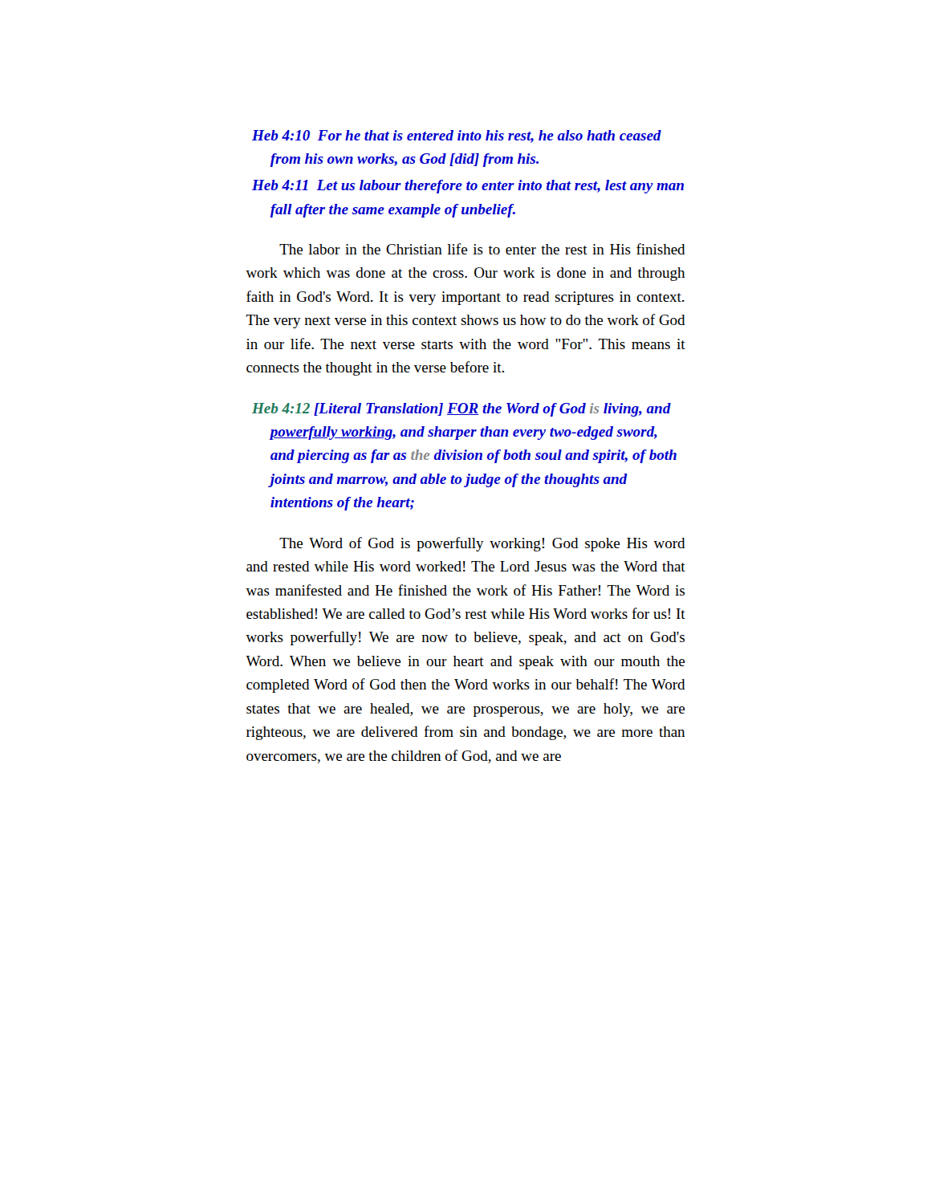Heb 4:10 For he that is entered into his rest, he also hath ceased from his own works, as God [did] from his.
Heb 4:11 Let us labour therefore to enter into that rest, lest any man fall after the same example of unbelief.
The labor in the Christian life is to enter the rest in His finished work which was done at the cross. Our work is done in and through faith in God's Word. It is very important to read scriptures in context. The very next verse in this context shows us how to do the work of God in our life. The next verse starts with the word "For". This means it connects the thought in the verse before it.
Heb 4:12 [Literal Translation] FOR the Word of God is living, and powerfully working, and sharper than every two-edged sword, and piercing as far as the division of both soul and spirit, of both joints and marrow, and able to judge of the thoughts and intentions of the heart;
The Word of God is powerfully working! God spoke His word and rested while His word worked! The Lord Jesus was the Word that was manifested and He finished the work of His Father! The Word is established! We are called to God’s rest while His Word works for us! It works powerfully! We are now to believe, speak, and act on God's Word. When we believe in our heart and speak with our mouth the completed Word of God then the Word works in our behalf! The Word states that we are healed, we are prosperous, we are holy, we are righteous, we are delivered from sin and bondage, we are more than overcomers, we are the children of God, and we are